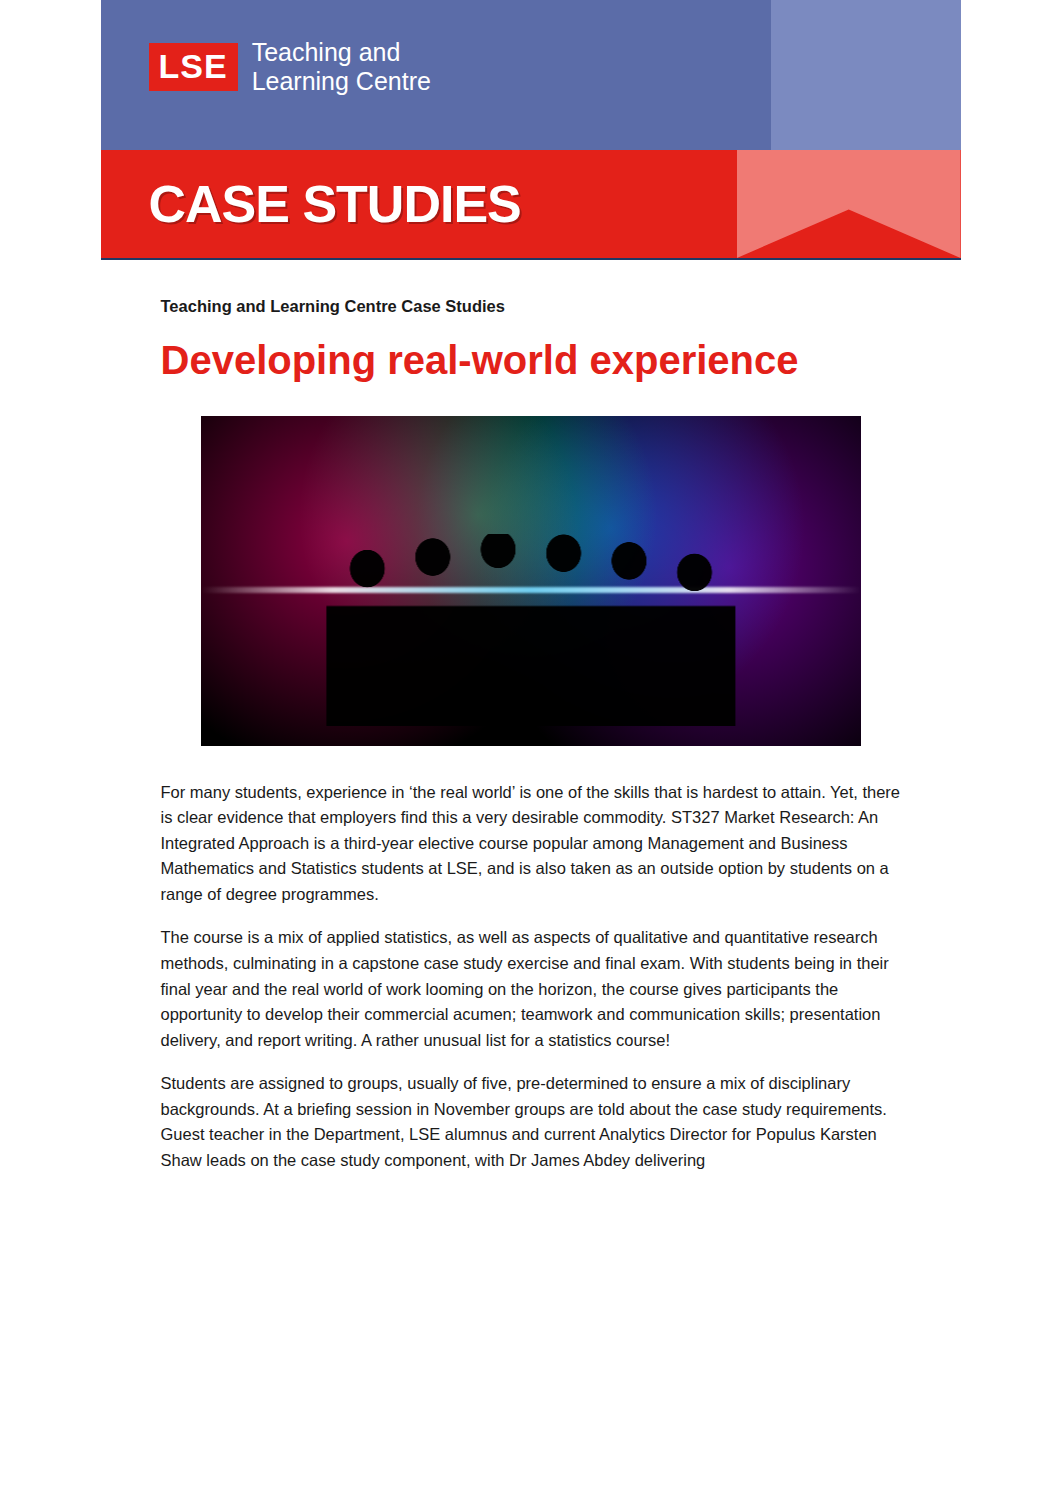LSE Teaching and
Learning Centre
CASE STUDIES
Teaching and Learning Centre Case Studies
Developing real-world experience
For many students, experience in ‘the real world’ is one of the skills that is hardest to attain. Yet, there is clear evidence that employers find this a very desirable commodity. ST327 Market Research: An Integrated Approach is a third-year elective course popular among Management and Business Mathematics and Statistics students at LSE, and is also taken as an outside option by students on a range of degree programmes.
The course is a mix of applied statistics, as well as aspects of qualitative and quantitative research methods, culminating in a capstone case study exercise and final exam. With students being in their final year and the real world of work looming on the horizon, the course gives participants the opportunity to develop their commercial acumen; teamwork and communication skills; presentation delivery, and report writing. A rather unusual list for a statistics course!
Students are assigned to groups, usually of five, pre-determined to ensure a mix of disciplinary backgrounds. At a briefing session in November groups are told about the case study requirements. Guest teacher in the Department, LSE alumnus and current Analytics Director for Populus Karsten Shaw leads on the case study component, with Dr James Abdey delivering